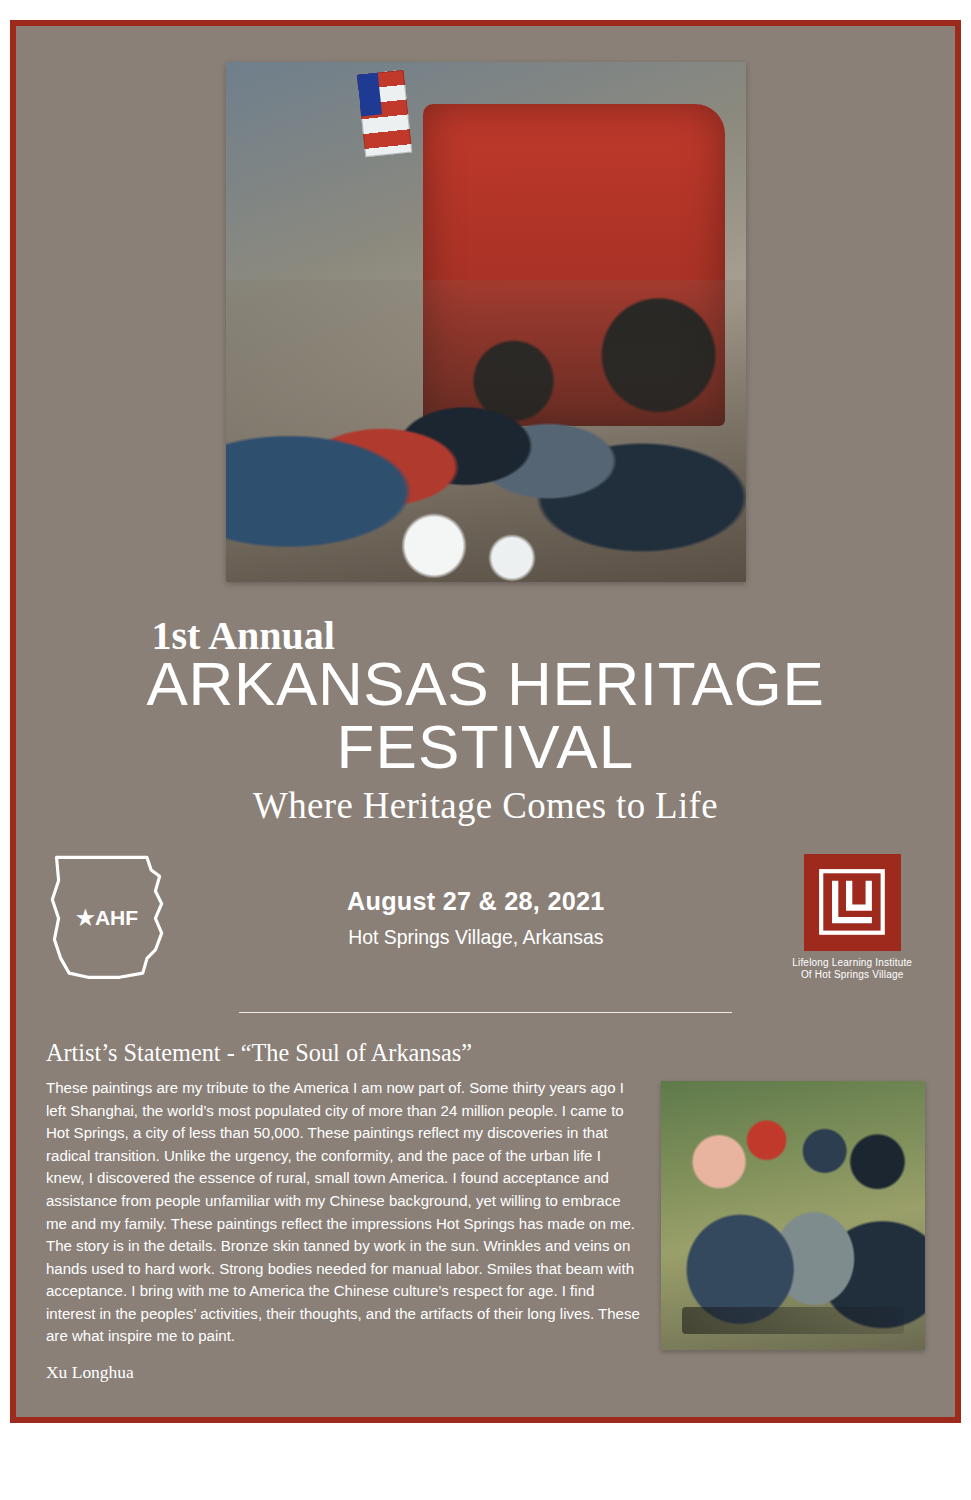1st Annual
Arkansas Heritage Festival
Where Heritage Comes to Life
Arkansas with AHF ★AHF
August 27 & 28, 2021
Hot Springs Village, Arkansas
Lifelong Learning Institute
Of Hot Springs Village
Artist’s Statement - “The Soul of Arkansas”
These paintings are my tribute to the America I am now part of. Some thirty years ago I left Shanghai, the world’s most populated city of more than 24 million people. I came to Hot Springs, a city of less than 50,000. These paintings reflect my discoveries in that radical transition. Unlike the urgency, the conformity, and the pace of the urban life I knew, I discovered the essence of rural, small town America. I found acceptance and assistance from people unfamiliar with my Chinese background, yet willing to embrace me and my family. These paintings reflect the impressions Hot Springs has made on me. The story is in the details. Bronze skin tanned by work in the sun. Wrinkles and veins on hands used to hard work. Strong bodies needed for manual labor. Smiles that beam with acceptance. I bring with me to America the Chinese culture’s respect for age. I find interest in the peoples’ activities, their thoughts, and the artifacts of their long lives. These are what inspire me to paint.
Xu Longhua